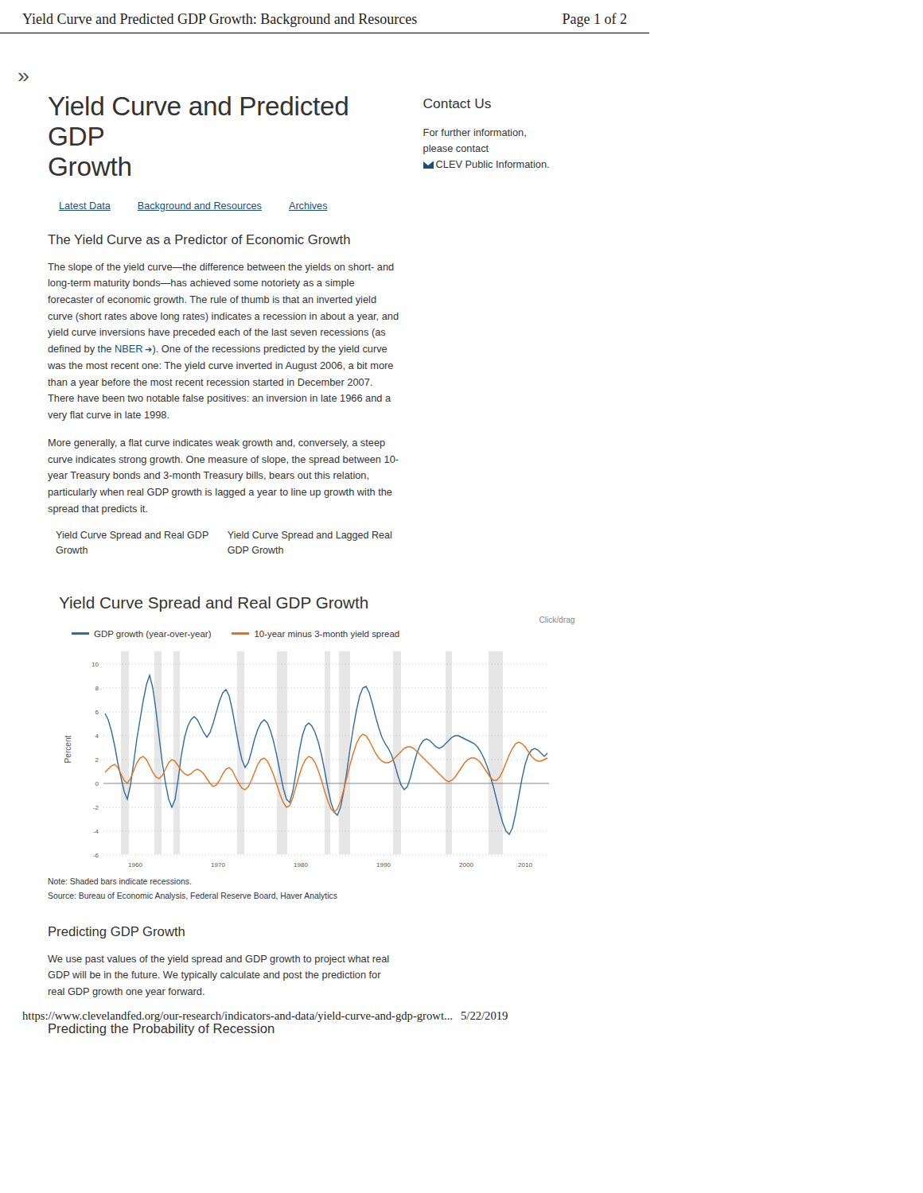Yield Curve and Predicted GDP Growth: Background and Resources
Page 1 of 2
»
Yield Curve and Predicted GDP
Growth
Latest Data Background and Resources Archives
The Yield Curve as a Predictor of Economic Growth
The slope of the yield curve—the difference between the yields on short- and long-term maturity bonds—has achieved some notoriety as a simple forecaster of economic growth. The rule of thumb is that an inverted yield curve (short rates above long rates) indicates a recession in about a year, and yield curve inversions have preceded each of the last seven recessions (as defined by the NBER). One of the recessions predicted by the yield curve was the most recent one: The yield curve inverted in August 2006, a bit more than a year before the most recent recession started in December 2007. There have been two notable false positives: an inversion in late 1966 and a very flat curve in late 1998.
More generally, a flat curve indicates weak growth and, conversely, a steep curve indicates strong growth. One measure of slope, the spread between 10-year Treasury bonds and 3-month Treasury bills, bears out this relation, particularly when real GDP growth is lagged a year to line up growth with the spread that predicts it.
Yield Curve Spread and Real GDP Growth
Yield Curve Spread and Lagged Real GDP Growth
Contact Us
For further information,
please contact
CLEV Public Information.
Yield Curve Spread and Real GDP Growth
Click/drag
GDP growth (year-over-year)
10-year minus 3-month yield spread
Percent
10 8 6 4 2 0 -2 -4 -6 1960 1970 1980 1990 2000 2010
Note: Shaded bars indicate recessions.
Source: Bureau of Economic Analysis, Federal Reserve Board, Haver Analytics
Predicting GDP Growth
We use past values of the yield spread and GDP growth to project what real GDP will be in the future. We typically calculate and post the prediction for real GDP growth one year forward.
Predicting the Probability of Recession
https://www.clevelandfed.org/our-research/indicators-and-data/yield-curve-and-gdp-growt...
5/22/2019